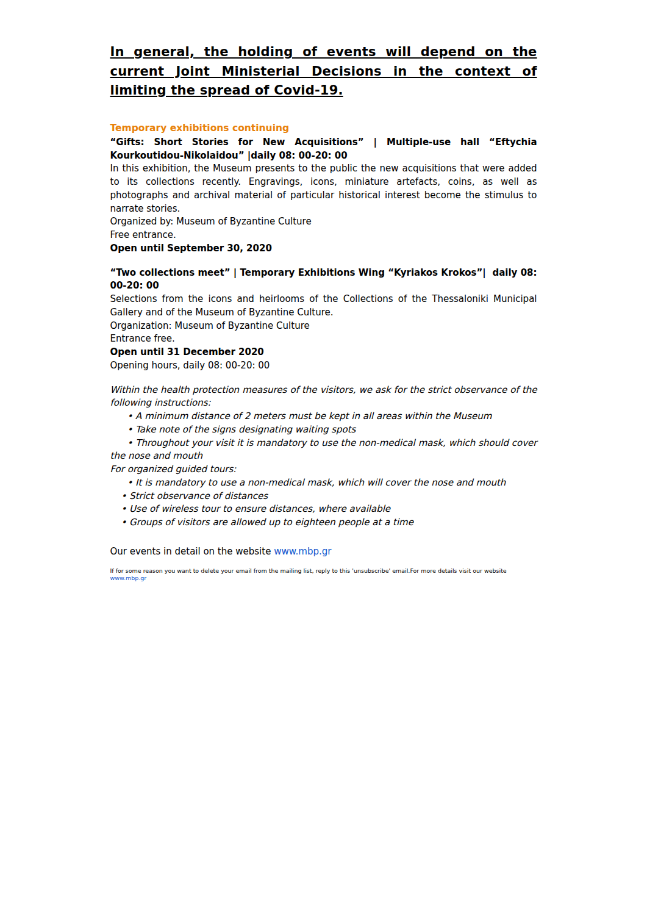In general, the holding of events will depend on the current Joint Ministerial Decisions in the context of limiting the spread of Covid-19.
Temporary exhibitions continuing
“Gifts: Short Stories for New Acquisitions” | Multiple-use hall “Eftychia Kourkoutidou-Nikolaidou” |daily 08: 00-20: 00
In this exhibition, the Museum presents to the public the new acquisitions that were added to its collections recently. Engravings, icons, miniature artefacts, coins, as well as photographs and archival material of particular historical interest become the stimulus to narrate stories.
Organized by: Museum of Byzantine Culture
Free entrance.
Open until September 30, 2020
“Two collections meet” | Temporary Exhibitions Wing “Kyriakos Krokos”| daily 08: 00-20: 00
Selections from the icons and heirlooms of the Collections of the Thessaloniki Municipal Gallery and of the Museum of Byzantine Culture.
Organization: Museum of Byzantine Culture
Entrance free.
Open until 31 December 2020
Opening hours, daily 08: 00-20: 00
Within the health protection measures of the visitors, we ask for the strict observance of the following instructions:
• A minimum distance of 2 meters must be kept in all areas within the Museum
• Take note of the signs designating waiting spots
• Throughout your visit it is mandatory to use the non-medical mask, which should cover the nose and mouth
For organized guided tours:
• It is mandatory to use a non-medical mask, which will cover the nose and mouth
• Strict observance of distances
• Use of wireless tour to ensure distances, where available
• Groups of visitors are allowed up to eighteen people at a time
Our events in detail on the website www.mbp.gr
If for some reason you want to delete your email from the mailing list, reply to this 'unsubscribe' email.For more details visit our website www.mbp.gr